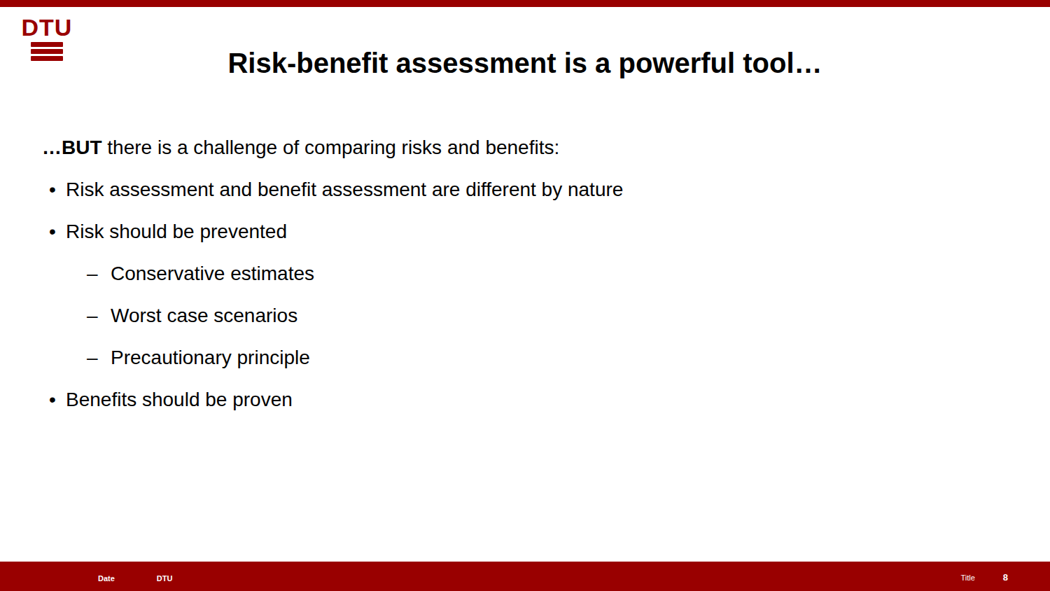DTU
Risk-benefit assessment is a powerful tool…
…BUT there is a challenge of comparing risks and benefits:
Risk assessment and benefit assessment are different by nature
Risk should be prevented
Conservative estimates
Worst case scenarios
Precautionary principle
Benefits should be proven
Date DTU
Title8